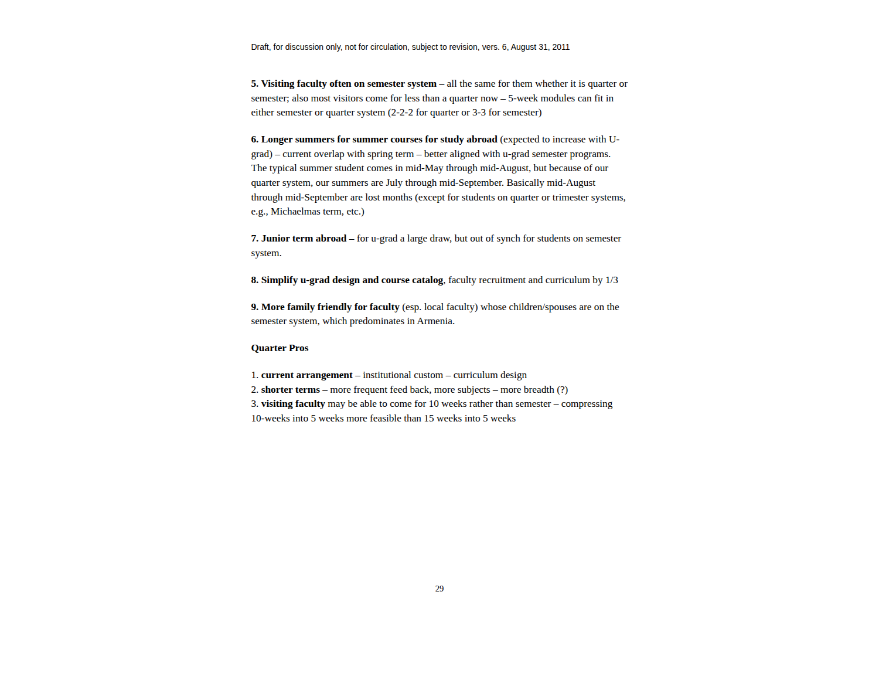Draft, for discussion only, not for circulation, subject to revision, vers. 6, August 31, 2011
5. Visiting faculty often on semester system – all the same for them whether it is quarter or semester; also most visitors come for less than a quarter now – 5-week modules can fit in either semester or quarter system (2-2-2 for quarter or 3-3 for semester)
6. Longer summers for summer courses for study abroad (expected to increase with U-grad) – current overlap with spring term – better aligned with u-grad semester programs. The typical summer student comes in mid-May through mid-August, but because of our quarter system, our summers are July through mid-September. Basically mid-August through mid-September are lost months (except for students on quarter or trimester systems, e.g., Michaelmas term, etc.)
7. Junior term abroad – for u-grad a large draw, but out of synch for students on semester system.
8. Simplify u-grad design and course catalog, faculty recruitment and curriculum by 1/3
9. More family friendly for faculty (esp. local faculty) whose children/spouses are on the semester system, which predominates in Armenia.
Quarter Pros
1. current arrangement – institutional custom – curriculum design
2. shorter terms – more frequent feed back, more subjects – more breadth (?)
3. visiting faculty may be able to come for 10 weeks rather than semester – compressing 10-weeks into 5 weeks more feasible than 15 weeks into 5 weeks
29